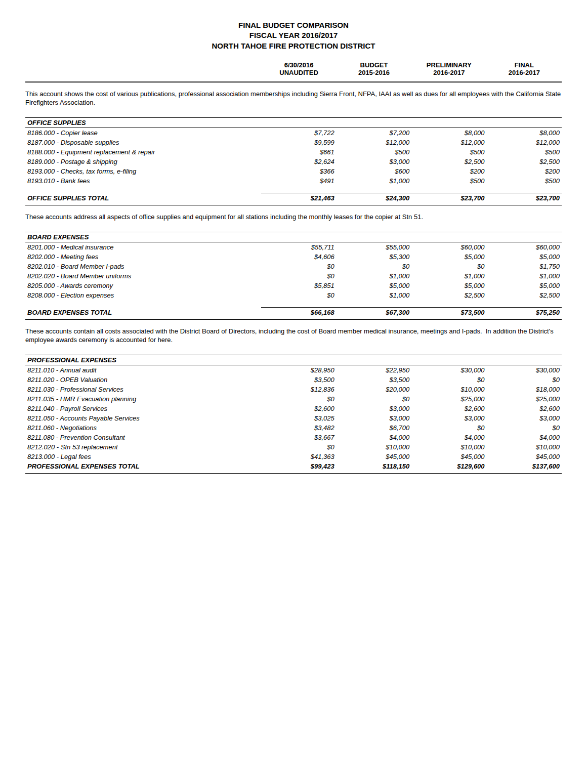FINAL BUDGET COMPARISON
FISCAL YEAR 2016/2017
NORTH TAHOE FIRE PROTECTION DISTRICT
| | 6/30/2016 UNAUDITED | BUDGET 2015-2016 | PRELIMINARY 2016-2017 | FINAL 2016-2017 |
This account shows the cost of various publications, professional association memberships including Sierra Front, NFPA, IAAI as well as dues for all employees with the California State Firefighters Association.
| OFFICE SUPPLIES | | | | |
| 8186.000 - Copier lease | $7,722 | $7,200 | $8,000 | $8,000 |
| 8187.000 - Disposable supplies | $9,599 | $12,000 | $12,000 | $12,000 |
| 8188.000 - Equipment replacement & repair | $661 | $500 | $500 | $500 |
| 8189.000 - Postage & shipping | $2,624 | $3,000 | $2,500 | $2,500 |
| 8193.000 - Checks, tax forms, e-filing | $366 | $600 | $200 | $200 |
| 8193.010 - Bank fees | $491 | $1,000 | $500 | $500 |
| OFFICE SUPPLIES TOTAL | $21,463 | $24,300 | $23,700 | $23,700 |
These accounts address all aspects of office supplies and equipment for all stations including the monthly leases for the copier at Stn 51.
| BOARD EXPENSES | | | | |
| 8201.000 - Medical insurance | $55,711 | $55,000 | $60,000 | $60,000 |
| 8202.000 - Meeting fees | $4,606 | $5,300 | $5,000 | $5,000 |
| 8202.010 - Board Member I-pads | $0 | $0 | $0 | $1,750 |
| 8202.020 - Board Member uniforms | $0 | $1,000 | $1,000 | $1,000 |
| 8205.000 - Awards ceremony | $5,851 | $5,000 | $5,000 | $5,000 |
| 8208.000 - Election expenses | $0 | $1,000 | $2,500 | $2,500 |
| BOARD EXPENSES TOTAL | $66,168 | $67,300 | $73,500 | $75,250 |
These accounts contain all costs associated with the District Board of Directors, including the cost of Board member medical insurance, meetings and I-pads. In addition the District's employee awards ceremony is accounted for here.
| PROFESSIONAL EXPENSES | | | | |
| 8211.010 - Annual audit | $28,950 | $22,950 | $30,000 | $30,000 |
| 8211.020 - OPEB Valuation | $3,500 | $3,500 | $0 | $0 |
| 8211.030 - Professional Services | $12,836 | $20,000 | $10,000 | $18,000 |
| 8211.035 - HMR Evacuation planning | $0 | $0 | $25,000 | $25,000 |
| 8211.040 - Payroll Services | $2,600 | $3,000 | $2,600 | $2,600 |
| 8211.050 - Accounts Payable Services | $3,025 | $3,000 | $3,000 | $3,000 |
| 8211.060 - Negotiations | $3,482 | $6,700 | $0 | $0 |
| 8211.080 - Prevention Consultant | $3,667 | $4,000 | $4,000 | $4,000 |
| 8212.020 - Stn 53 replacement | $0 | $10,000 | $10,000 | $10,000 |
| 8213.000 - Legal fees | $41,363 | $45,000 | $45,000 | $45,000 |
| PROFESSIONAL EXPENSES TOTAL | $99,423 | $118,150 | $129,600 | $137,600 |